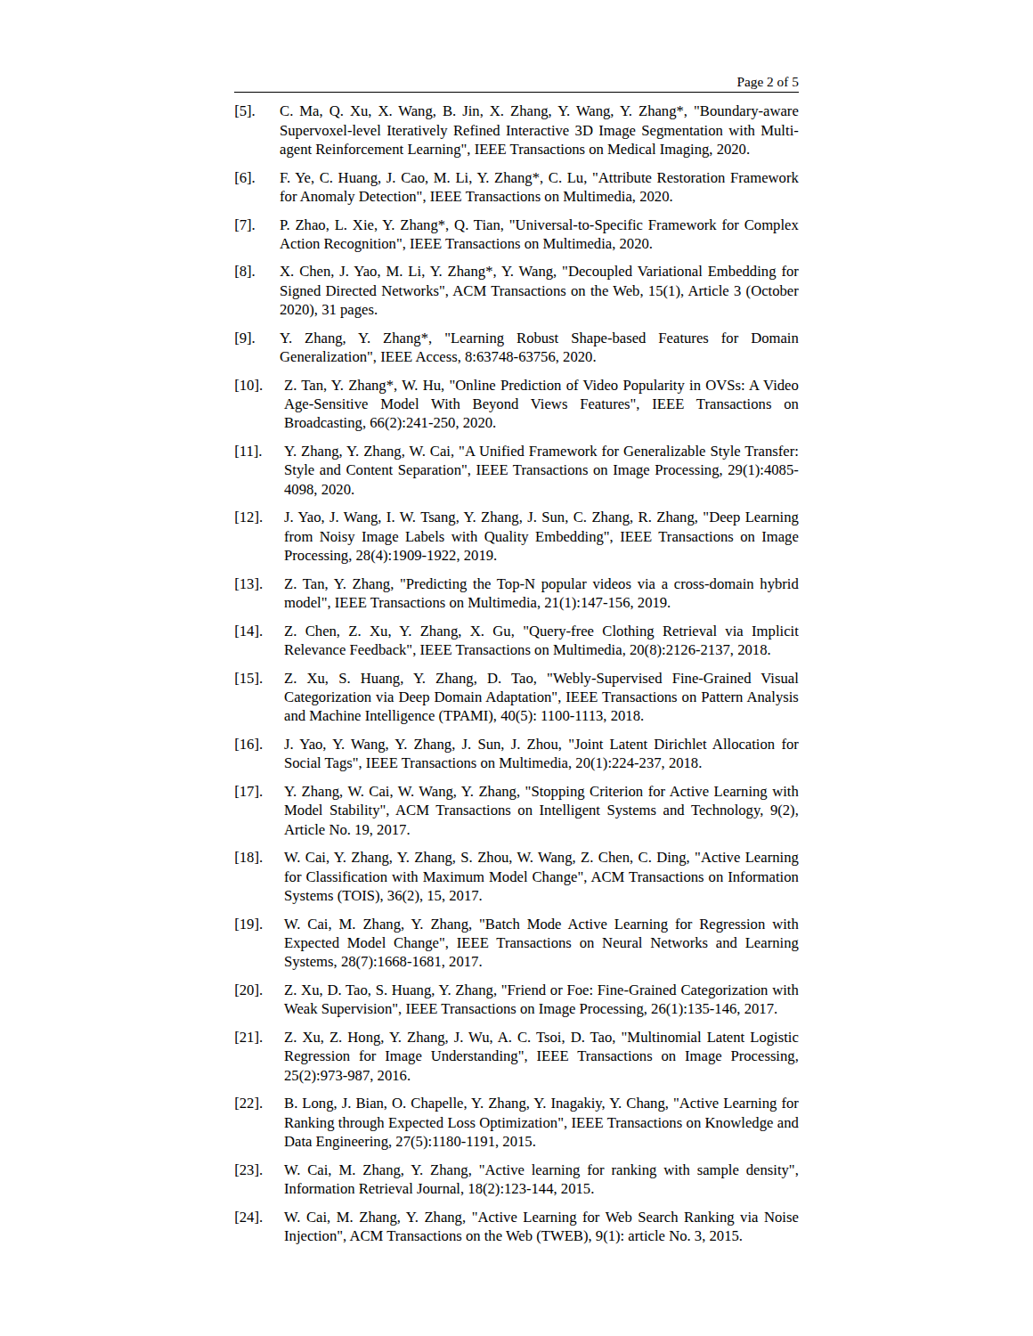Page 2 of 5
C. Ma, Q. Xu, X. Wang, B. Jin, X. Zhang, Y. Wang, Y. Zhang*, "Boundary-aware Supervoxel-level Iteratively Refined Interactive 3D Image Segmentation with Multi-agent Reinforcement Learning", IEEE Transactions on Medical Imaging, 2020.
F. Ye, C. Huang, J. Cao, M. Li, Y. Zhang*, C. Lu, "Attribute Restoration Framework for Anomaly Detection", IEEE Transactions on Multimedia, 2020.
P. Zhao, L. Xie, Y. Zhang*, Q. Tian, "Universal-to-Specific Framework for Complex Action Recognition", IEEE Transactions on Multimedia, 2020.
X. Chen, J. Yao, M. Li, Y. Zhang*, Y. Wang, "Decoupled Variational Embedding for Signed Directed Networks", ACM Transactions on the Web, 15(1), Article 3 (October 2020), 31 pages.
Y. Zhang, Y. Zhang*, "Learning Robust Shape-based Features for Domain Generalization", IEEE Access, 8:63748-63756, 2020.
Z. Tan, Y. Zhang*, W. Hu, "Online Prediction of Video Popularity in OVSs: A Video Age-Sensitive Model With Beyond Views Features", IEEE Transactions on Broadcasting, 66(2):241-250, 2020.
Y. Zhang, Y. Zhang, W. Cai, "A Unified Framework for Generalizable Style Transfer: Style and Content Separation", IEEE Transactions on Image Processing, 29(1):4085-4098, 2020.
J. Yao, J. Wang, I. W. Tsang, Y. Zhang, J. Sun, C. Zhang, R. Zhang, "Deep Learning from Noisy Image Labels with Quality Embedding", IEEE Transactions on Image Processing, 28(4):1909-1922, 2019.
Z. Tan, Y. Zhang, "Predicting the Top-N popular videos via a cross-domain hybrid model", IEEE Transactions on Multimedia, 21(1):147-156, 2019.
Z. Chen, Z. Xu, Y. Zhang, X. Gu, "Query-free Clothing Retrieval via Implicit Relevance Feedback", IEEE Transactions on Multimedia, 20(8):2126-2137, 2018.
Z. Xu, S. Huang, Y. Zhang, D. Tao, "Webly-Supervised Fine-Grained Visual Categorization via Deep Domain Adaptation", IEEE Transactions on Pattern Analysis and Machine Intelligence (TPAMI), 40(5): 1100-1113, 2018.
J. Yao, Y. Wang, Y. Zhang, J. Sun, J. Zhou, "Joint Latent Dirichlet Allocation for Social Tags", IEEE Transactions on Multimedia, 20(1):224-237, 2018.
Y. Zhang, W. Cai, W. Wang, Y. Zhang, "Stopping Criterion for Active Learning with Model Stability", ACM Transactions on Intelligent Systems and Technology, 9(2), Article No. 19, 2017.
W. Cai, Y. Zhang, Y. Zhang, S. Zhou, W. Wang, Z. Chen, C. Ding, "Active Learning for Classification with Maximum Model Change", ACM Transactions on Information Systems (TOIS), 36(2), 15, 2017.
W. Cai, M. Zhang, Y. Zhang, "Batch Mode Active Learning for Regression with Expected Model Change", IEEE Transactions on Neural Networks and Learning Systems, 28(7):1668-1681, 2017.
Z. Xu, D. Tao, S. Huang, Y. Zhang, "Friend or Foe: Fine-Grained Categorization with Weak Supervision", IEEE Transactions on Image Processing, 26(1):135-146, 2017.
Z. Xu, Z. Hong, Y. Zhang, J. Wu, A. C. Tsoi, D. Tao, "Multinomial Latent Logistic Regression for Image Understanding", IEEE Transactions on Image Processing, 25(2):973-987, 2016.
B. Long, J. Bian, O. Chapelle, Y. Zhang, Y. Inagakiy, Y. Chang, "Active Learning for Ranking through Expected Loss Optimization", IEEE Transactions on Knowledge and Data Engineering, 27(5):1180-1191, 2015.
W. Cai, M. Zhang, Y. Zhang, "Active learning for ranking with sample density", Information Retrieval Journal, 18(2):123-144, 2015.
W. Cai, M. Zhang, Y. Zhang, "Active Learning for Web Search Ranking via Noise Injection", ACM Transactions on the Web (TWEB), 9(1): article No. 3, 2015.